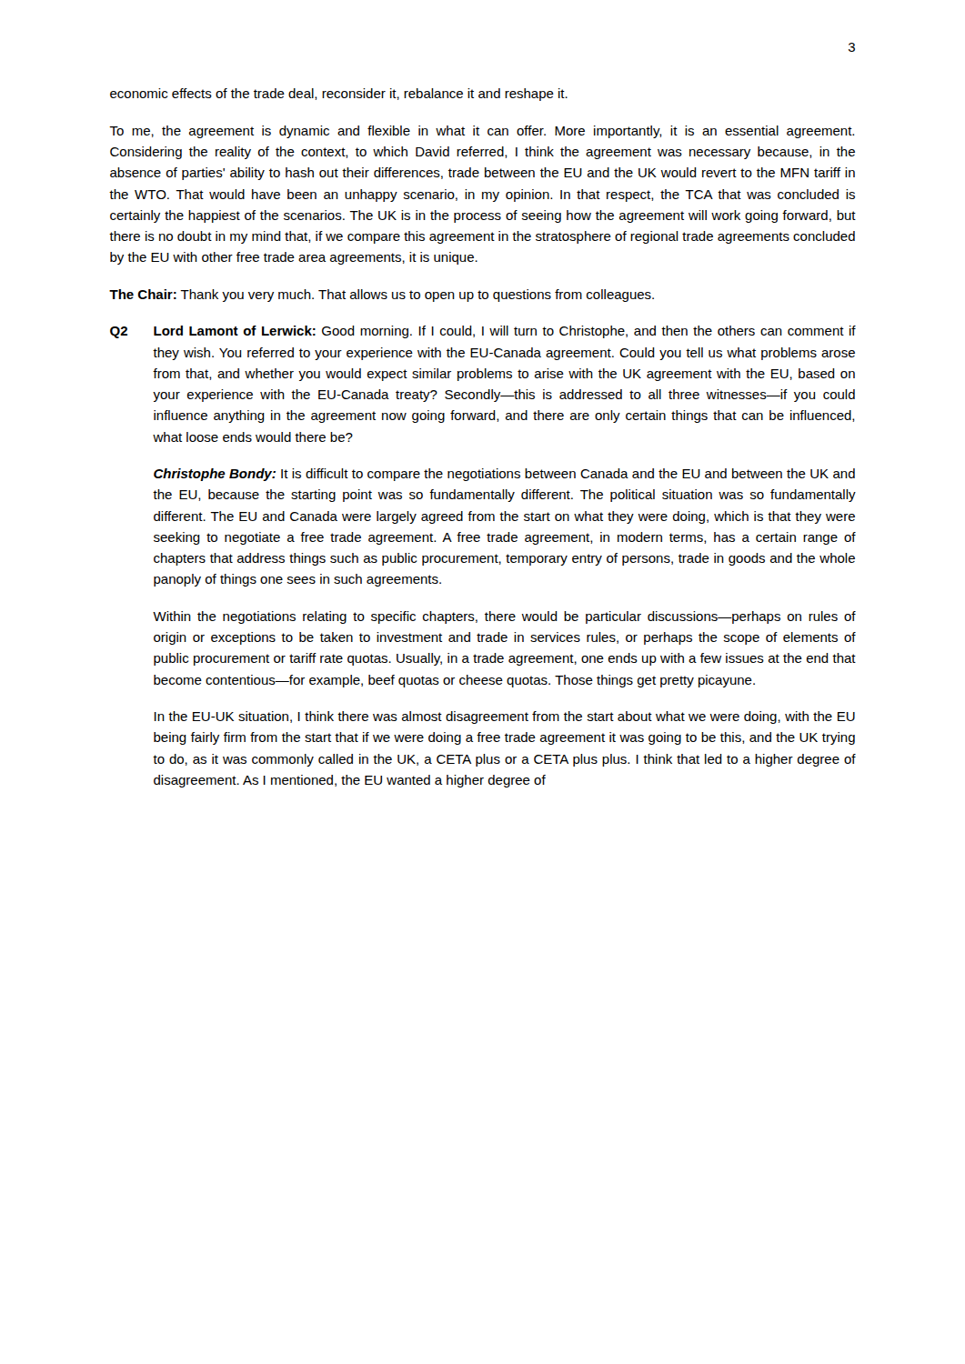3
economic effects of the trade deal, reconsider it, rebalance it and reshape it.
To me, the agreement is dynamic and flexible in what it can offer. More importantly, it is an essential agreement. Considering the reality of the context, to which David referred, I think the agreement was necessary because, in the absence of parties' ability to hash out their differences, trade between the EU and the UK would revert to the MFN tariff in the WTO. That would have been an unhappy scenario, in my opinion. In that respect, the TCA that was concluded is certainly the happiest of the scenarios. The UK is in the process of seeing how the agreement will work going forward, but there is no doubt in my mind that, if we compare this agreement in the stratosphere of regional trade agreements concluded by the EU with other free trade area agreements, it is unique.
The Chair: Thank you very much. That allows us to open up to questions from colleagues.
Q2
Lord Lamont of Lerwick: Good morning. If I could, I will turn to Christophe, and then the others can comment if they wish. You referred to your experience with the EU-Canada agreement. Could you tell us what problems arose from that, and whether you would expect similar problems to arise with the UK agreement with the EU, based on your experience with the EU-Canada treaty? Secondly—this is addressed to all three witnesses—if you could influence anything in the agreement now going forward, and there are only certain things that can be influenced, what loose ends would there be?
Christophe Bondy: It is difficult to compare the negotiations between Canada and the EU and between the UK and the EU, because the starting point was so fundamentally different. The political situation was so fundamentally different. The EU and Canada were largely agreed from the start on what they were doing, which is that they were seeking to negotiate a free trade agreement. A free trade agreement, in modern terms, has a certain range of chapters that address things such as public procurement, temporary entry of persons, trade in goods and the whole panoply of things one sees in such agreements.
Within the negotiations relating to specific chapters, there would be particular discussions—perhaps on rules of origin or exceptions to be taken to investment and trade in services rules, or perhaps the scope of elements of public procurement or tariff rate quotas. Usually, in a trade agreement, one ends up with a few issues at the end that become contentious—for example, beef quotas or cheese quotas. Those things get pretty picayune.
In the EU-UK situation, I think there was almost disagreement from the start about what we were doing, with the EU being fairly firm from the start that if we were doing a free trade agreement it was going to be this, and the UK trying to do, as it was commonly called in the UK, a CETA plus or a CETA plus plus. I think that led to a higher degree of disagreement. As I mentioned, the EU wanted a higher degree of